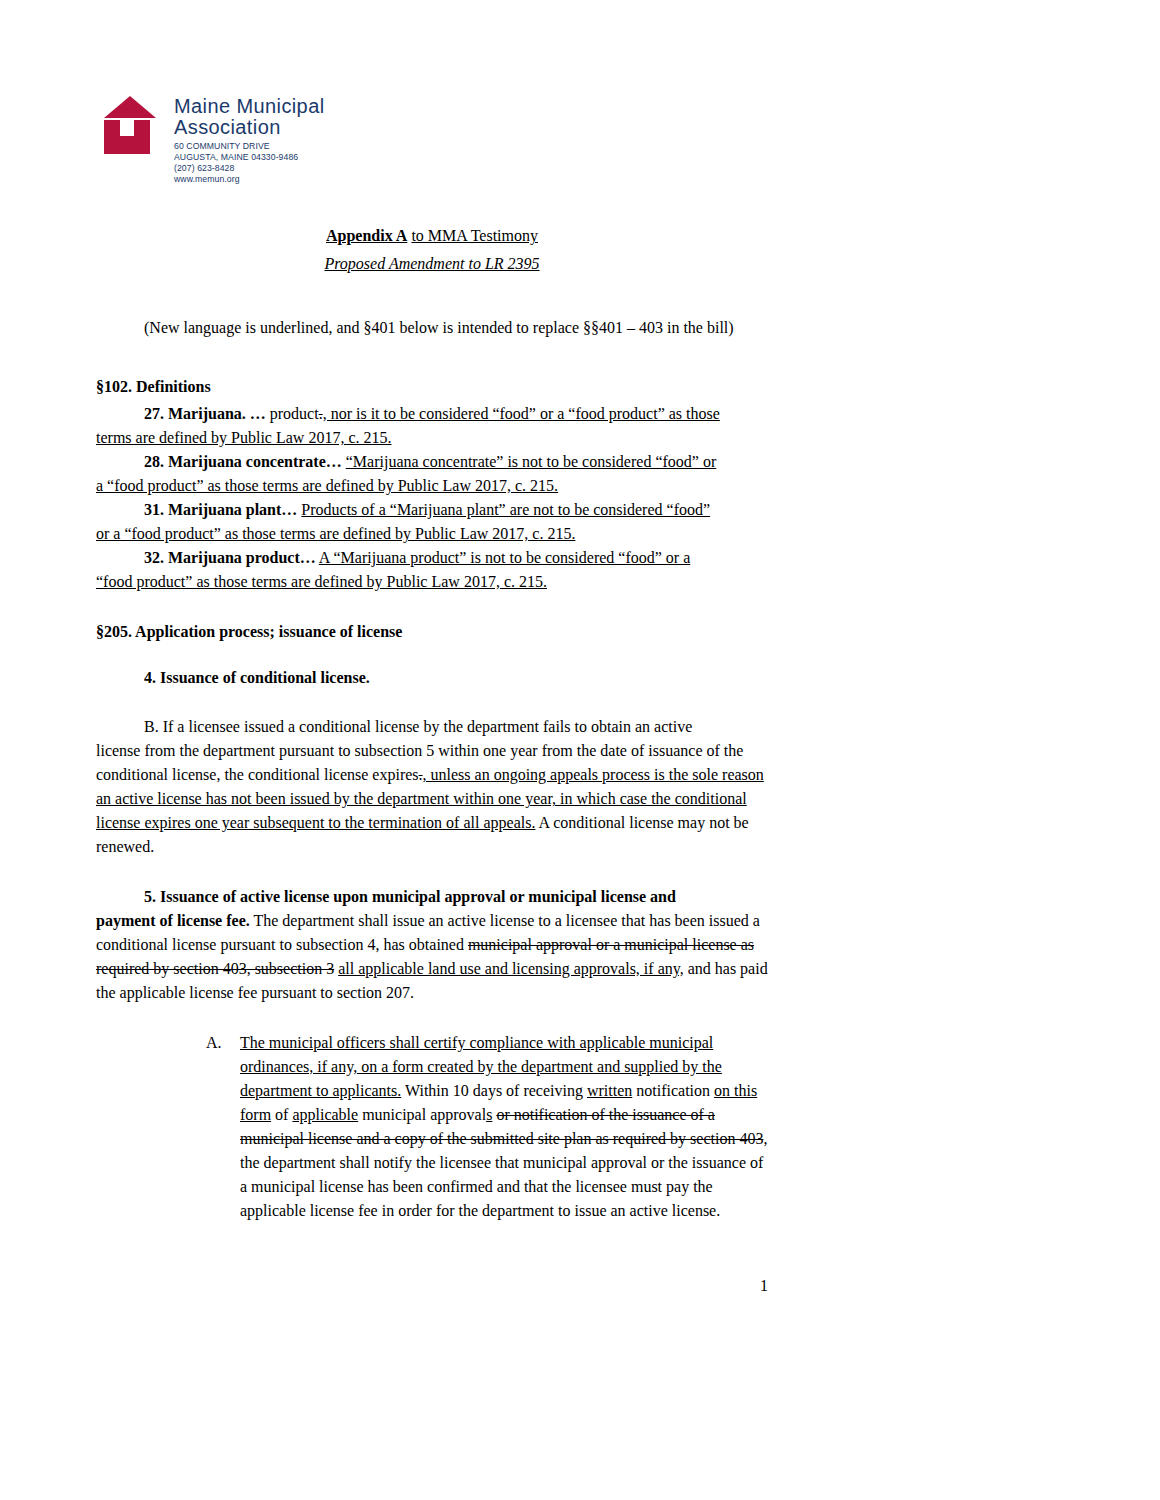Maine Municipal
Association
60 COMMUNITY DRIVE
AUGUSTA, MAINE 04330-9486
(207) 623-8428
www.memun.org
Appendix A to MMA Testimony
Proposed Amendment to LR 2395
(New language is underlined, and §401 below is intended to replace §§401 – 403 in the bill)
§102. Definitions
27. Marijuana. … product., nor is it to be considered “food” or a “food product” as those
terms are defined by Public Law 2017, c. 215.
28. Marijuana concentrate… “Marijuana concentrate” is not to be considered “food” or
a “food product” as those terms are defined by Public Law 2017, c. 215.
31. Marijuana plant… Products of a “Marijuana plant” are not to be considered “food”
or a “food product” as those terms are defined by Public Law 2017, c. 215.
32. Marijuana product… A “Marijuana product” is not to be considered “food” or a
“food product” as those terms are defined by Public Law 2017, c. 215.
§205. Application process; issuance of license
4. Issuance of conditional license.
B. If a licensee issued a conditional license by the department fails to obtain an active
license from the department pursuant to subsection 5 within one year from the date of issuance of the conditional license, the conditional license expires., unless an ongoing appeals process is the sole reason an active license has not been issued by the department within one year, in which case the conditional license expires one year subsequent to the termination of all appeals. A conditional license may not be renewed.
5. Issuance of active license upon municipal approval or municipal license and
payment of license fee. The department shall issue an active license to a licensee that has been issued a conditional license pursuant to subsection 4, has obtained municipal approval or a municipal license as required by section 403, subsection 3 all applicable land use and licensing approvals, if any, and has paid the applicable license fee pursuant to section 207.
The municipal officers shall certify compliance with applicable municipal ordinances, if any, on a form created by the department and supplied by the department to applicants. Within 10 days of receiving written notification on this form of applicable municipal approvals or notification of the issuance of a municipal license and a copy of the submitted site plan as required by section 403, the department shall notify the licensee that municipal approval or the issuance of a municipal license has been confirmed and that the licensee must pay the applicable license fee in order for the department to issue an active license.
1